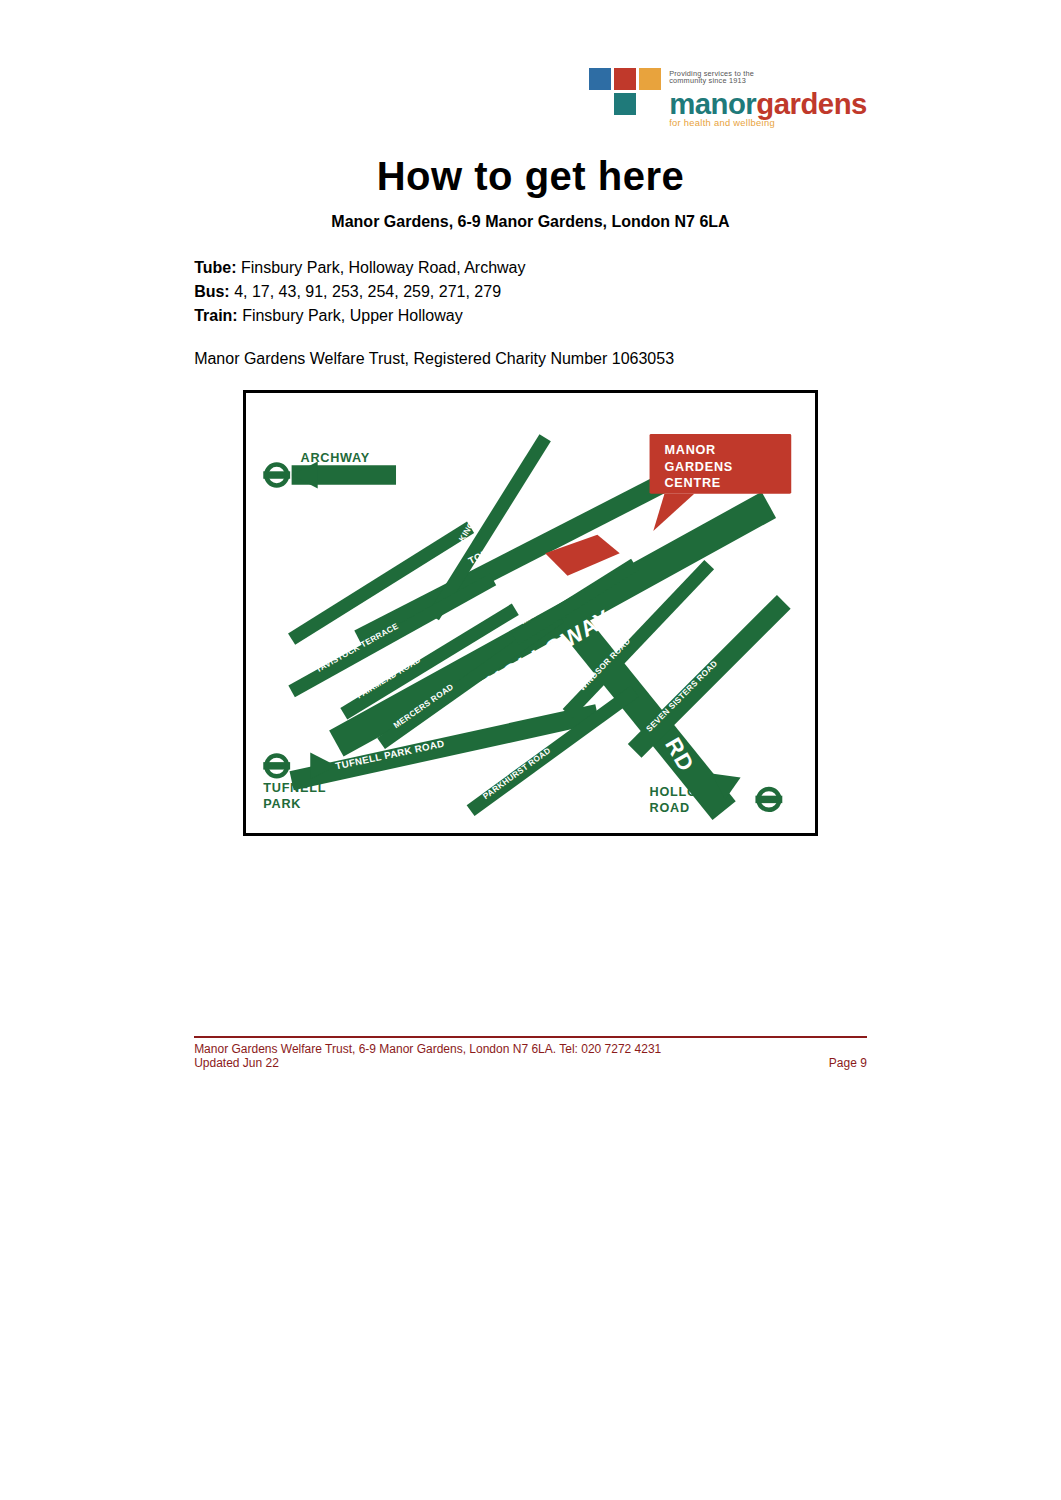Providing services to the
community since 1913
manor gardens
for health and wellbeing
How to get here
Manor Gardens, 6-9 Manor Gardens, London N7 6LA
Tube: Finsbury Park, Holloway Road, Archway
Bus: 4, 17, 43, 91, 253, 254, 259, 271, 279
Train: Finsbury Park, Upper Holloway
Manor Gardens Welfare Trust, Registered Charity Number 1063053
ARCHWAY TUFNELL PARK HOLLOWAY ROAD MANOR GARDENS CENTRE HOLLOWAY RD TOLLINGTON WAY KINGSDOWN ROAD WEDMORE STREET TAVISTOCK TERRACE FAIRMEAD ROAD MERCERS ROAD TUFNELL PARK ROAD PARKHURST ROAD WINDSOR ROAD SEVEN SISTERS ROAD MANOR GARDENS
Manor Gardens Welfare Trust, 6-9 Manor Gardens, London N7 6LA. Tel: 020 7272 4231
Updated Jun 22 Page 9